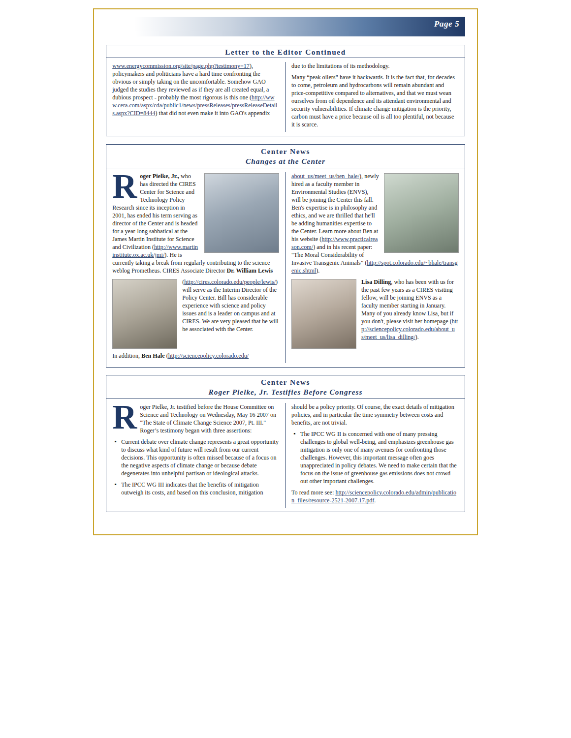Page 5
Letter to the Editor Continued
www.energycommission.org/site/page.php?testimony=17), policymakers and politicians have a hard time confronting the obvious or simply taking on the uncomfortable. Somehow GAO judged the studies they reviewed as if they are all created equal, a dubious prospect - probably the most rigorous is this one (http://www.cera.com/aspx/cda/public1/news/pressReleases/pressReleaseDetails.aspx?CID=8444) that did not even make it into GAO's appendix
due to the limitations of its methodology.
Many “peak oilers” have it backwards. It is the fact that, for decades to come, petroleum and hydrocarbons will remain abundant and price-competitive compared to alternatives, and that we must wean ourselves from oil dependence and its attendant environmental and security vulnerabilities. If climate change mitigation is the priority, carbon must have a price because oil is all too plentiful, not because it is scarce.
Center NewsChanges at the Center
Roger Pielke, Jr., who has directed the CIRES Center for Science and Technology Policy Research since its inception in 2001, has ended his term serving as director of the Center and is headed for a year-long sabbatical at the James Martin Institute for Science and Civilization (http://www.martininstitute.ox.ac.uk/jmi/). He is currently taking a break from regularly contributing to the science weblog Prometheus. CIRES Associate Director Dr. William Lewis
(http://cires.colorado.edu/people/lewis/) will serve as the Interim Director of the Policy Center. Bill has considerable experience with science and policy issues and is a leader on campus and at CIRES. We are very pleased that he will be associated with the Center.
In addition, Ben Hale (http://sciencepolicy.colorado.edu/
about_us/meet_us/ben_hale/), newly hired as a faculty member in Environmental Studies (ENVS), will be joining the Center this fall. Ben's expertise is in philosophy and ethics, and we are thrilled that he'll be adding humanities expertise to the Center. Learn more about Ben at his website (http://www.practicalreason.com/) and in his recent paper: "The Moral Considerability of Invasive Transgenic Animals” (http://spot.colorado.edu/~bhale/transgenic.shtml).
Lisa Dilling, who has been with us for the past few years as a CIRES visiting fellow, will be joining ENVS as a faculty member starting in January. Many of you already know Lisa, but if you don't, please visit her homepage (http://sciencepolicy.colorado.edu/about_us/meet_us/lisa_dilling/).
Center NewsRoger Pielke, Jr. Testifies Before Congress
Roger Pielke, Jr. testified before the House Committee on Science and Technology on Wednesday, May 16 2007 on "The State of Climate Change Science 2007, Pt. III." Roger’s testimony began with three assertions:
Current debate over climate change represents a great opportunity to discuss what kind of future will result from our current decisions. This opportunity is often missed because of a focus on the negative aspects of climate change or because debate degenerates into unhelpful partisan or ideological attacks.
The IPCC WG III indicates that the benefits of mitigation outweigh its costs, and based on this conclusion, mitigation
should be a policy priority. Of course, the exact details of mitigation policies, and in particular the time symmetry between costs and benefits, are not trivial.
The IPCC WG II is concerned with one of many pressing challenges to global well-being, and emphasizes greenhouse gas mitigation is only one of many avenues for confronting those challenges. However, this important message often goes unappreciated in policy debates. We need to make certain that the focus on the issue of greenhouse gas emissions does not crowd out other important challenges.
To read more see: http://sciencepolicy.colorado.edu/admin/publication_files/resource-2521-2007.17.pdf.